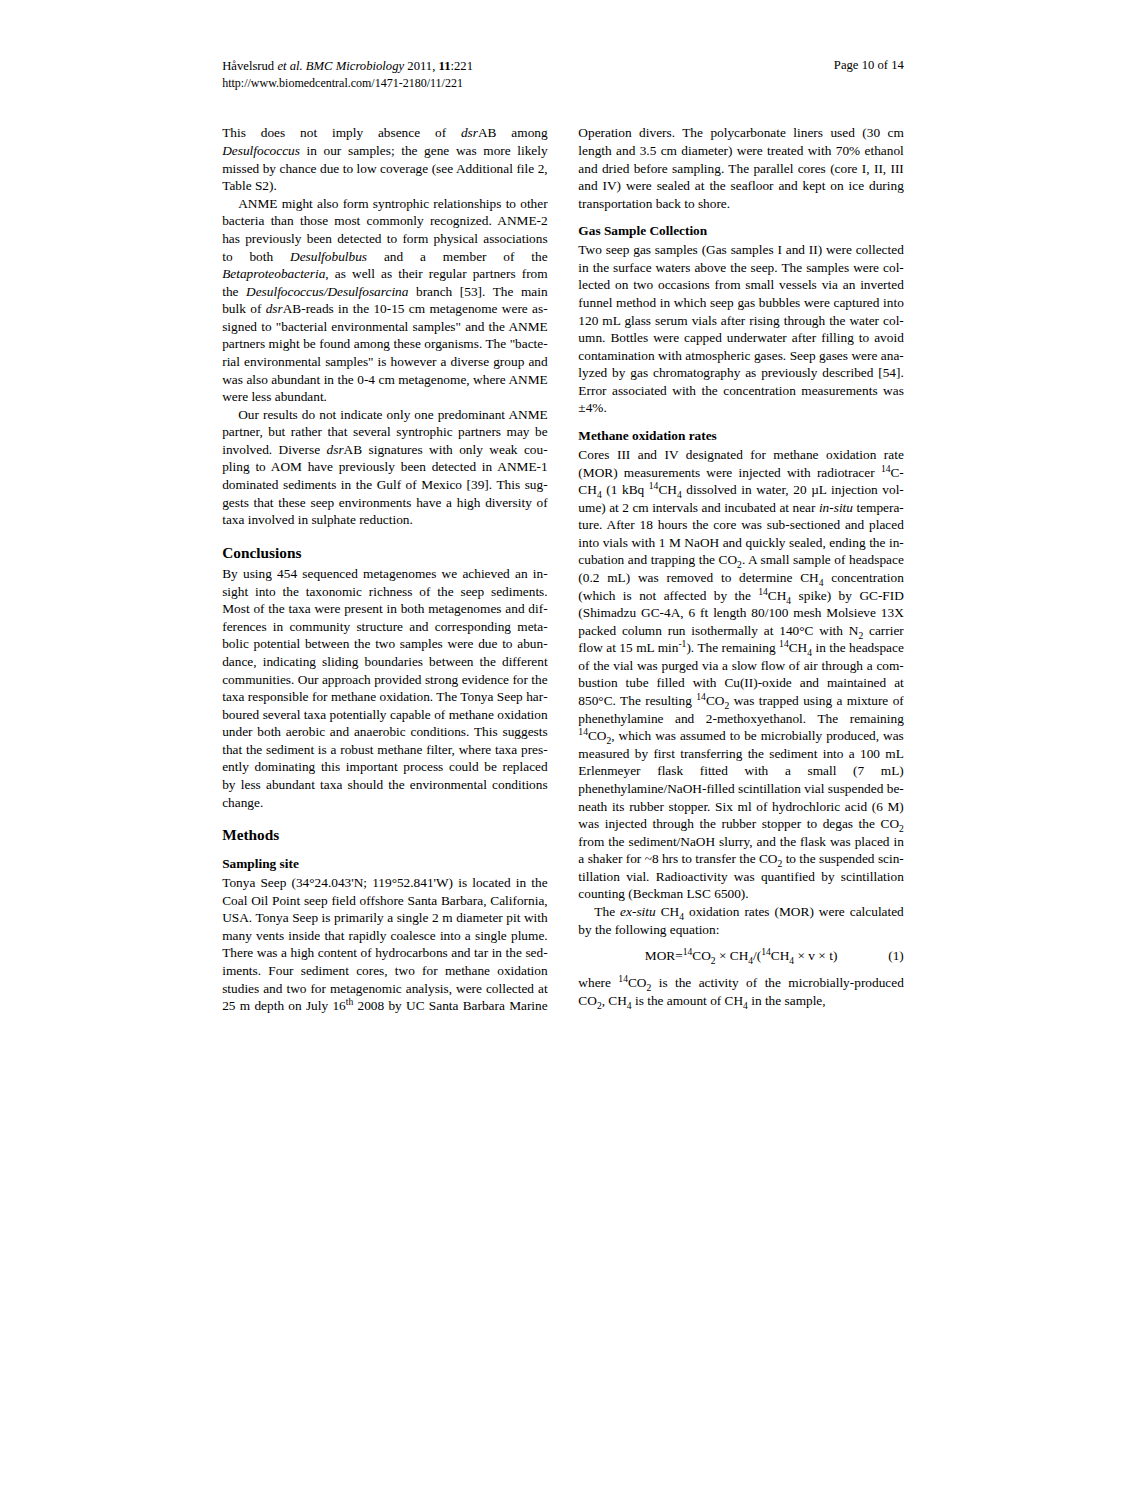Håvelsrud et al. BMC Microbiology 2011, 11:221
http://www.biomedcentral.com/1471-2180/11/221
Page 10 of 14
This does not imply absence of dsr AB among Desulfococcus in our samples; the gene was more likely missed by chance due to low coverage (see Additional file 2, Table S2).
ANME might also form syntrophic relationships to other bacteria than those most commonly recognized. ANME-2 has previously been detected to form physical associations to both Desulfobulbus and a member of the Betaproteobacteria, as well as their regular partners from the Desulfococcus/Desulfosarcina branch [53]. The main bulk of dsr AB-reads in the 10-15 cm metagenome were assigned to "bacterial environmental samples" and the ANME partners might be found among these organisms. The "bacterial environmental samples" is however a diverse group and was also abundant in the 0-4 cm metagenome, where ANME were less abundant.
Our results do not indicate only one predominant ANME partner, but rather that several syntrophic partners may be involved. Diverse dsr AB signatures with only weak coupling to AOM have previously been detected in ANME-1 dominated sediments in the Gulf of Mexico [39]. This suggests that these seep environments have a high diversity of taxa involved in sulphate reduction.
Conclusions
By using 454 sequenced metagenomes we achieved an insight into the taxonomic richness of the seep sediments. Most of the taxa were present in both metagenomes and differences in community structure and corresponding metabolic potential between the two samples were due to abundance, indicating sliding boundaries between the different communities. Our approach provided strong evidence for the taxa responsible for methane oxidation. The Tonya Seep harboured several taxa potentially capable of methane oxidation under both aerobic and anaerobic conditions. This suggests that the sediment is a robust methane filter, where taxa presently dominating this important process could be replaced by less abundant taxa should the environmental conditions change.
Methods
Sampling site
Tonya Seep (34°24.043'N; 119°52.841'W) is located in the Coal Oil Point seep field offshore Santa Barbara, California, USA. Tonya Seep is primarily a single 2 m diameter pit with many vents inside that rapidly coalesce into a single plume. There was a high content of hydrocarbons and tar in the sediments. Four sediment cores, two for methane oxidation studies and two for metagenomic analysis, were collected at 25 m depth on July 16th 2008 by UC Santa Barbara Marine Operation divers. The polycarbonate liners used (30 cm length and 3.5 cm diameter) were treated with 70% ethanol and dried before sampling. The parallel cores (core I, II, III and IV) were sealed at the seafloor and kept on ice during transportation back to shore.
Gas Sample Collection
Two seep gas samples (Gas samples I and II) were collected in the surface waters above the seep. The samples were collected on two occasions from small vessels via an inverted funnel method in which seep gas bubbles were captured into 120 mL glass serum vials after rising through the water column. Bottles were capped underwater after filling to avoid contamination with atmospheric gases. Seep gases were analyzed by gas chromatography as previously described [54]. Error associated with the concentration measurements was ±4%.
Methane oxidation rates
Cores III and IV designated for methane oxidation rate (MOR) measurements were injected with radiotracer 14C-CH4 (1 kBq 14CH4 dissolved in water, 20 µL injection volume) at 2 cm intervals and incubated at near in-situ temperature. After 18 hours the core was sub-sectioned and placed into vials with 1 M NaOH and quickly sealed, ending the incubation and trapping the CO2. A small sample of headspace (0.2 mL) was removed to determine CH4 concentration (which is not affected by the 14CH4 spike) by GC-FID (Shimadzu GC-4A, 6 ft length 80/100 mesh Molsieve 13X packed column run isothermally at 140°C with N2 carrier flow at 15 mL min-1). The remaining 14CH4 in the headspace of the vial was purged via a slow flow of air through a combustion tube filled with Cu(II)-oxide and maintained at 850°C. The resulting 14CO2 was trapped using a mixture of phenethylamine and 2-methoxyethanol. The remaining 14CO2, which was assumed to be microbially produced, was measured by first transferring the sediment into a 100 mL Erlenmeyer flask fitted with a small (7 mL) phenethylamine/NaOH-filled scintillation vial suspended beneath its rubber stopper. Six ml of hydrochloric acid (6 M) was injected through the rubber stopper to degas the CO2 from the sediment/NaOH slurry, and the flask was placed in a shaker for ~8 hrs to transfer the CO2 to the suspended scintillation vial. Radioactivity was quantified by scintillation counting (Beckman LSC 6500).
The ex-situ CH4 oxidation rates (MOR) were calculated by the following equation:
MOR=14CO2 × CH4/(14CH4 × v × t)(1)
where 14CO2 is the activity of the microbially-produced CO2, CH4 is the amount of CH4 in the sample,